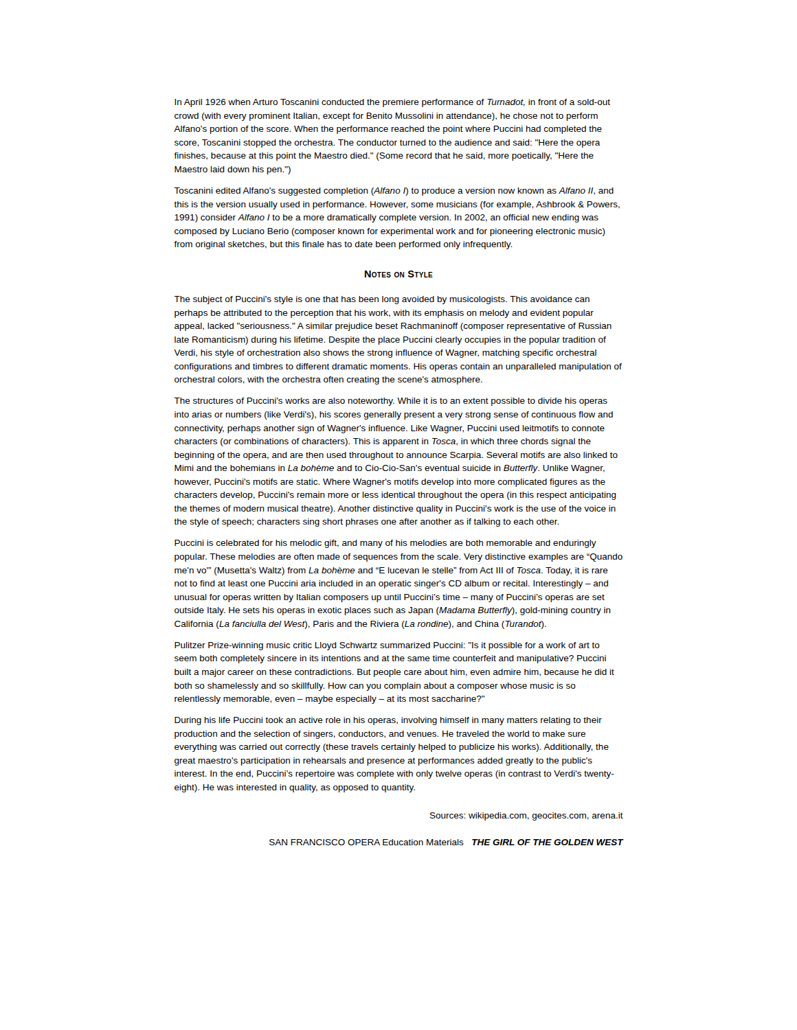In April 1926 when Arturo Toscanini conducted the premiere performance of Turnadot, in front of a sold-out crowd (with every prominent Italian, except for Benito Mussolini in attendance), he chose not to perform Alfano's portion of the score. When the performance reached the point where Puccini had completed the score, Toscanini stopped the orchestra. The conductor turned to the audience and said: "Here the opera finishes, because at this point the Maestro died." (Some record that he said, more poetically, "Here the Maestro laid down his pen.")
Toscanini edited Alfano's suggested completion (Alfano I) to produce a version now known as Alfano II, and this is the version usually used in performance. However, some musicians (for example, Ashbrook & Powers, 1991) consider Alfano I to be a more dramatically complete version. In 2002, an official new ending was composed by Luciano Berio (composer known for experimental work and for pioneering electronic music) from original sketches, but this finale has to date been performed only infrequently.
Notes on Style
The subject of Puccini's style is one that has been long avoided by musicologists. This avoidance can perhaps be attributed to the perception that his work, with its emphasis on melody and evident popular appeal, lacked "seriousness." A similar prejudice beset Rachmaninoff (composer representative of Russian late Romanticism) during his lifetime. Despite the place Puccini clearly occupies in the popular tradition of Verdi, his style of orchestration also shows the strong influence of Wagner, matching specific orchestral configurations and timbres to different dramatic moments. His operas contain an unparalleled manipulation of orchestral colors, with the orchestra often creating the scene's atmosphere.
The structures of Puccini's works are also noteworthy. While it is to an extent possible to divide his operas into arias or numbers (like Verdi's), his scores generally present a very strong sense of continuous flow and connectivity, perhaps another sign of Wagner's influence. Like Wagner, Puccini used leitmotifs to connote characters (or combinations of characters). This is apparent in Tosca, in which three chords signal the beginning of the opera, and are then used throughout to announce Scarpia. Several motifs are also linked to Mimi and the bohemians in La bohème and to Cio-Cio-San's eventual suicide in Butterfly. Unlike Wagner, however, Puccini's motifs are static. Where Wagner's motifs develop into more complicated figures as the characters develop, Puccini's remain more or less identical throughout the opera (in this respect anticipating the themes of modern musical theatre). Another distinctive quality in Puccini's work is the use of the voice in the style of speech; characters sing short phrases one after another as if talking to each other.
Puccini is celebrated for his melodic gift, and many of his melodies are both memorable and enduringly popular. These melodies are often made of sequences from the scale. Very distinctive examples are “Quando me'n vo'” (Musetta's Waltz) from La bohème and “E lucevan le stelle” from Act III of Tosca. Today, it is rare not to find at least one Puccini aria included in an operatic singer's CD album or recital. Interestingly – and unusual for operas written by Italian composers up until Puccini’s time – many of Puccini’s operas are set outside Italy. He sets his operas in exotic places such as Japan (Madama Butterfly), gold-mining country in California (La fanciulla del West), Paris and the Riviera (La rondine), and China (Turandot).
Pulitzer Prize-winning music critic Lloyd Schwartz summarized Puccini: "Is it possible for a work of art to seem both completely sincere in its intentions and at the same time counterfeit and manipulative? Puccini built a major career on these contradictions. But people care about him, even admire him, because he did it both so shamelessly and so skillfully. How can you complain about a composer whose music is so relentlessly memorable, even – maybe especially – at its most saccharine?"
During his life Puccini took an active role in his operas, involving himself in many matters relating to their production and the selection of singers, conductors, and venues. He traveled the world to make sure everything was carried out correctly (these travels certainly helped to publicize his works). Additionally, the great maestro's participation in rehearsals and presence at performances added greatly to the public's interest. In the end, Puccini’s repertoire was complete with only twelve operas (in contrast to Verdi's twenty-eight). He was interested in quality, as opposed to quantity.
Sources: wikipedia.com, geocites.com, arena.it
SAN FRANCISCO OPERA Education Materials THE GIRL OF THE GOLDEN WEST